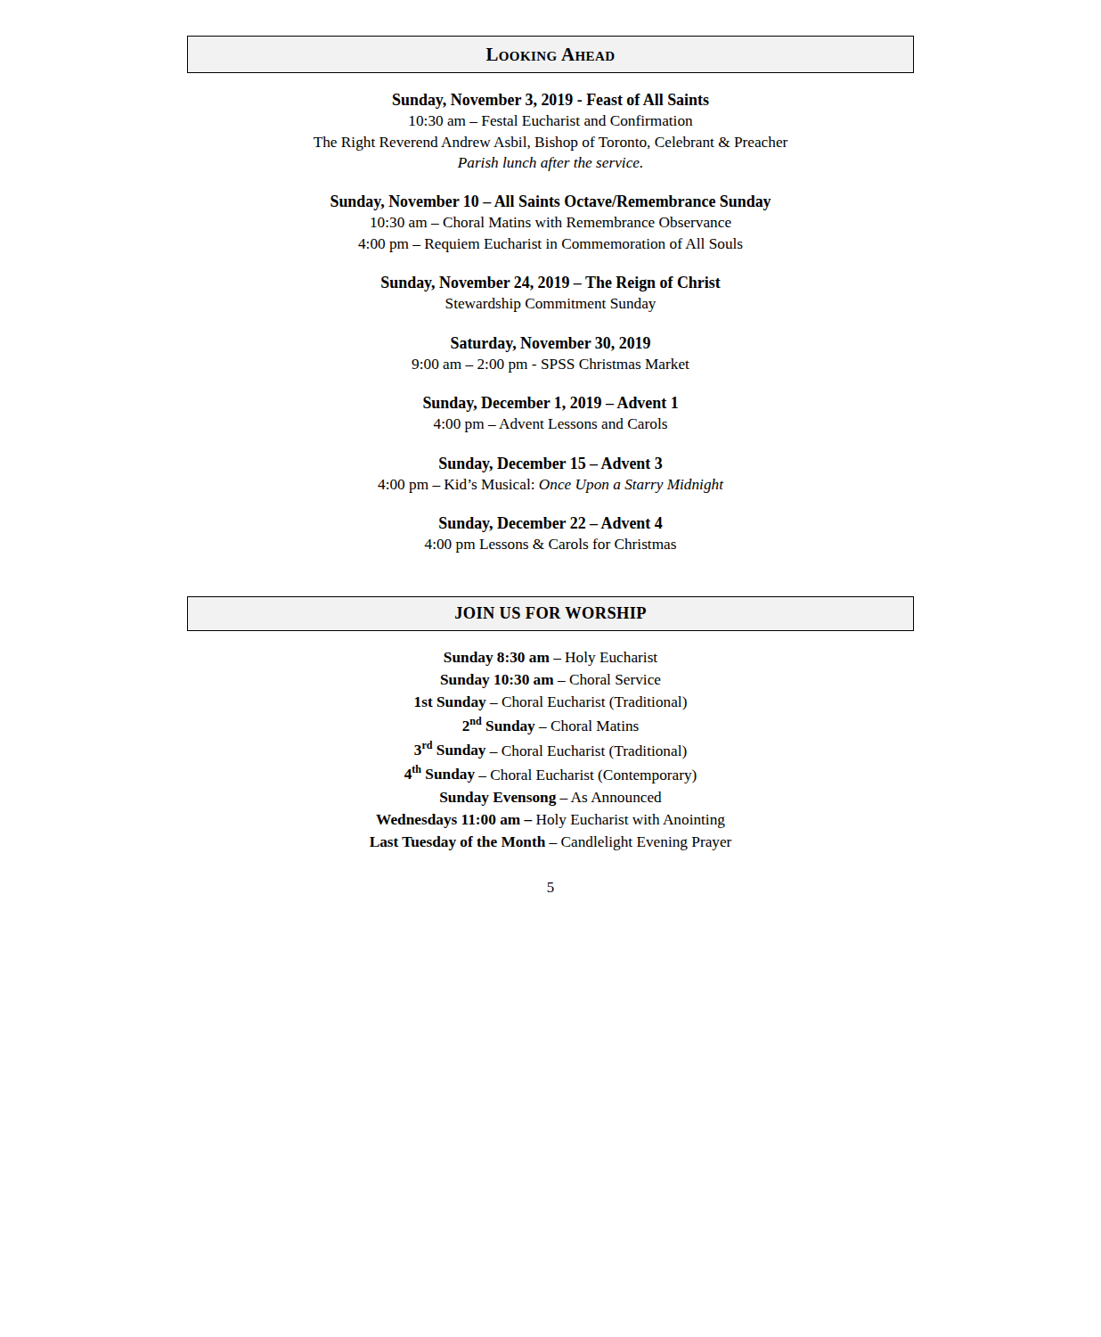Looking Ahead
Sunday, November 3, 2019 - Feast of All Saints
10:30 am – Festal Eucharist and Confirmation
The Right Reverend Andrew Asbil, Bishop of Toronto, Celebrant & Preacher
Parish lunch after the service.
Sunday, November 10 – All Saints Octave/Remembrance Sunday
10:30 am – Choral Matins with Remembrance Observance
4:00 pm – Requiem Eucharist in Commemoration of All Souls
Sunday, November 24, 2019 – The Reign of Christ
Stewardship Commitment Sunday
Saturday, November 30, 2019
9:00 am – 2:00 pm - SPSS Christmas Market
Sunday, December 1, 2019 – Advent 1
4:00 pm – Advent Lessons and Carols
Sunday, December 15 – Advent 3
4:00 pm – Kid’s Musical: Once Upon a Starry Midnight
Sunday, December 22 – Advent 4
4:00 pm Lessons & Carols for Christmas
JOIN US FOR WORSHIP
Sunday 8:30 am – Holy Eucharist
Sunday 10:30 am – Choral Service
1st Sunday – Choral Eucharist (Traditional)
2nd Sunday – Choral Matins
3rd Sunday – Choral Eucharist (Traditional)
4th Sunday – Choral Eucharist (Contemporary)
Sunday Evensong – As Announced
Wednesdays 11:00 am – Holy Eucharist with Anointing
Last Tuesday of the Month – Candlelight Evening Prayer
5